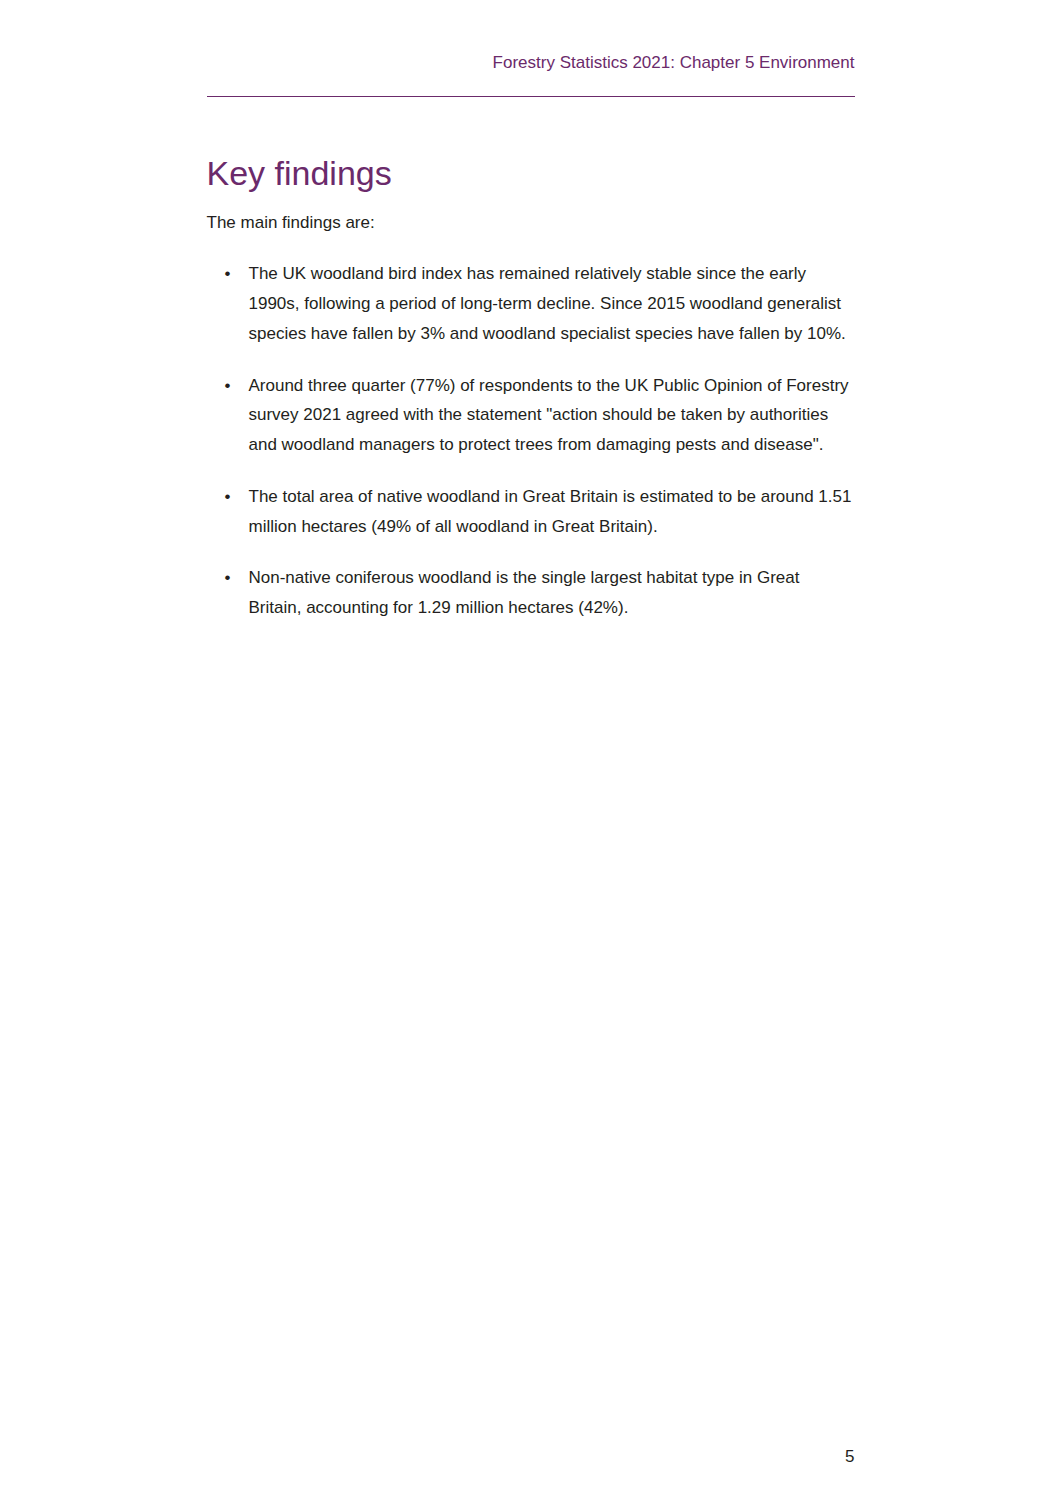Forestry Statistics 2021: Chapter 5 Environment
Key findings
The main findings are:
The UK woodland bird index has remained relatively stable since the early 1990s, following a period of long-term decline. Since 2015 woodland generalist species have fallen by 3% and woodland specialist species have fallen by 10%.
Around three quarter (77%) of respondents to the UK Public Opinion of Forestry survey 2021 agreed with the statement "action should be taken by authorities and woodland managers to protect trees from damaging pests and disease".
The total area of native woodland in Great Britain is estimated to be around 1.51 million hectares (49% of all woodland in Great Britain).
Non-native coniferous woodland is the single largest habitat type in Great Britain, accounting for 1.29 million hectares (42%).
5